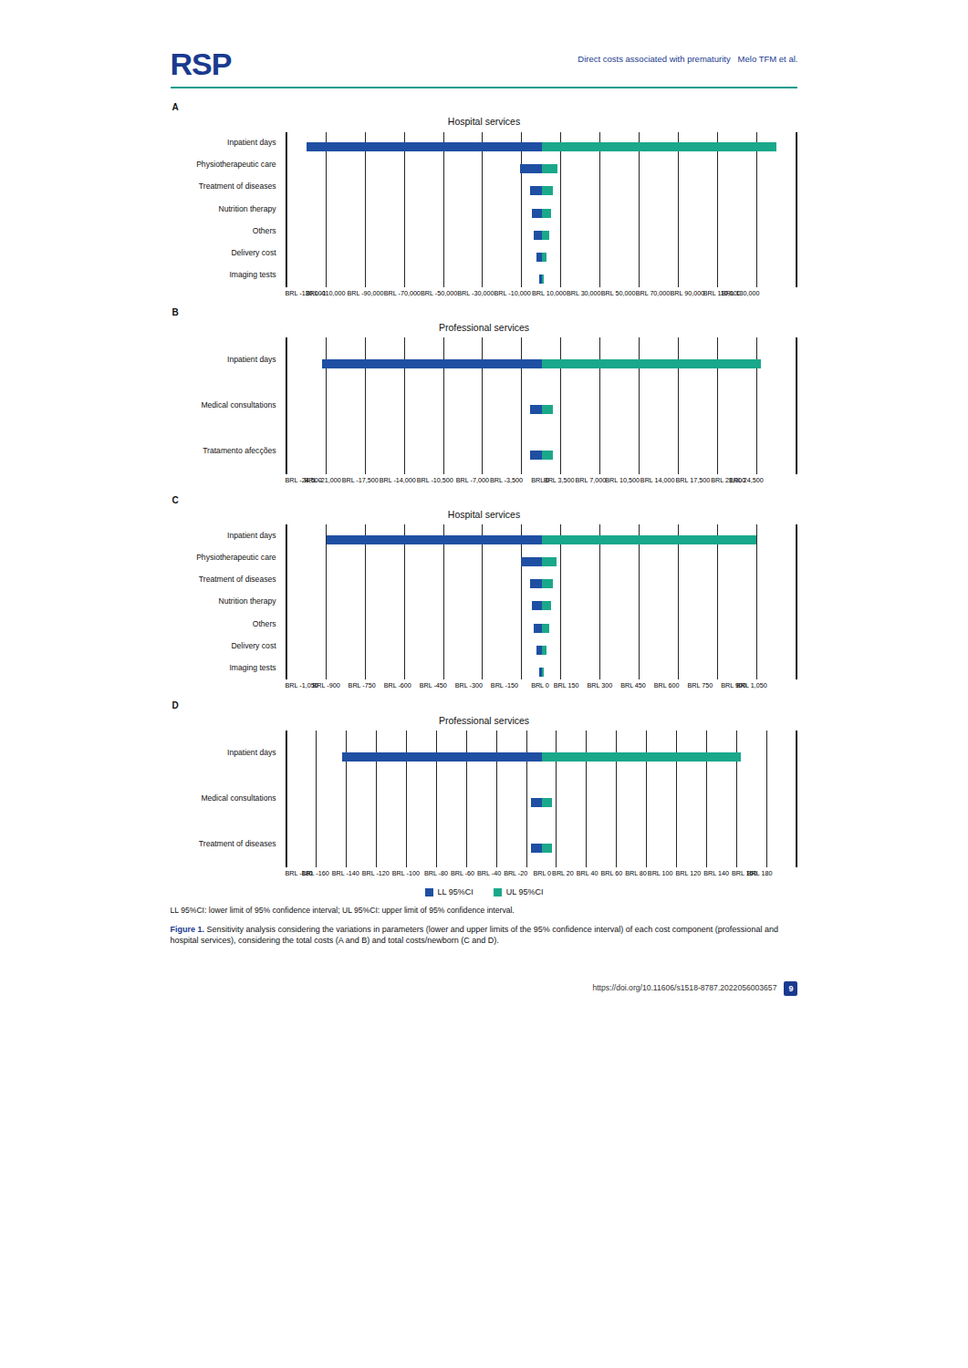RSP
Direct costs associated with prematurity Melo TFM et al.
A
Hospital services
Inpatient days
Physiotherapeutic care
Treatment of diseases
Nutrition therapy
Others
Delivery cost
Imaging tests
BRL -130,000 BRL -110,000 BRL -90,000 BRL -70,000 BRL -50,000 BRL -30,000 BRL -10,000 BRL 10,000 BRL 30,000 BRL 50,000 BRL 70,000 BRL 90,000 BRL 110,000 BRL 130,000
B
Professional services
Inpatient days
Medical consultations
Tratamento afecções
BRL -24,500 BRL -21,000 BRL -17,500 BRL -14,000 BRL -10,500 BRL -7,000 BRL -3,500 BRL 0 BRL 3,500 BRL 7,000 BRL 10,500 BRL 14,000 BRL 17,500 BRL 21,000 BRL 24,500
C
Hospital services
Inpatient days
Physiotherapeutic care
Treatment of diseases
Nutrition therapy
Others
Delivery cost
Imaging tests
BRL -1,050 BRL -900 BRL -750 BRL -600 BRL -450 BRL -300 BRL -150 BRL 0 BRL 150 BRL 300 BRL 450 BRL 600 BRL 750 BRL 900 BRL 1,050
D
Professional services
Inpatient days
Medical consultations
Treatment of diseases
BRL -180 BRL -160 BRL -140 BRL -120 BRL -100 BRL -80 BRL -60 BRL -40 BRL -20 BRL 0 BRL 20 BRL 40 BRL 60 BRL 80 BRL 100 BRL 120 BRL 140 BRL 160 BRL 180
LL 95%CI UL 95%CI
LL 95%CI: lower limit of 95% confidence interval; UL 95%CI: upper limit of 95% confidence interval.
Figure 1. Sensitivity analysis considering the variations in parameters (lower and upper limits of the 95% confidence interval) of each cost component (professional and hospital services), considering the total costs (A and B) and total costs/newborn (C and D).
https://doi.org/10.11606/s1518-8787.2022056003657 9